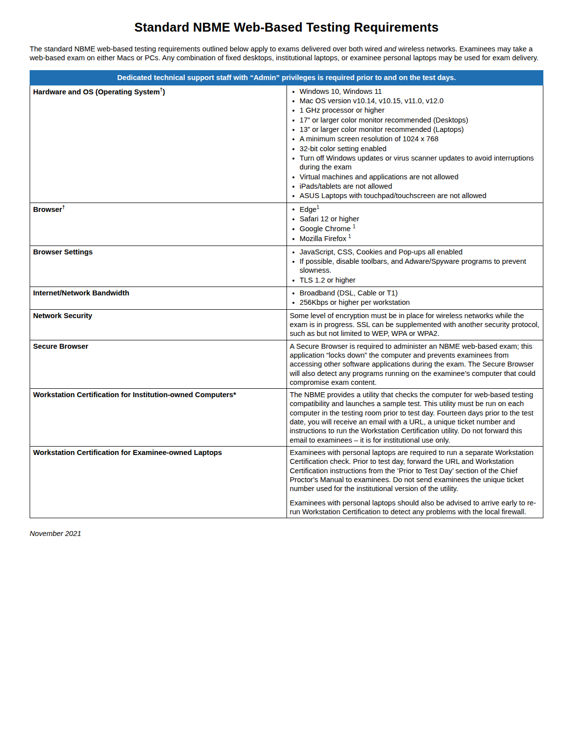Standard NBME Web-Based Testing Requirements
The standard NBME web-based testing requirements outlined below apply to exams delivered over both wired and wireless networks. Examinees may take a web-based exam on either Macs or PCs. Any combination of fixed desktops, institutional laptops, or examinee personal laptops may be used for exam delivery.
| Dedicated technical support staff with “Admin” privileges is required prior to and on the test days. |
| Hardware and OS (Operating System † ) | Windows 10, Windows 11 Mac OS version v10.14, v10.15, v11.0, v12.0 1 GHz processor or higher 17” or larger color monitor recommended (Desktops) 13” or larger color monitor recommended (Laptops) A minimum screen resolution of 1024 x 768 32-bit color setting enabled Turn off Windows updates or virus scanner updates to avoid interruptions during the exam Virtual machines and applications are not allowed iPads/tablets are not allowed ASUS Laptops with touchpad/touchscreen are not allowed |
| Browser † | Edge 1 Safari 12 or higher Google Chrome 1 Mozilla Firefox 1 |
| Browser Settings | JavaScript, CSS, Cookies and Pop-ups all enabled If possible, disable toolbars, and Adware/Spyware programs to prevent slowness. TLS 1.2 or higher |
| Internet/Network Bandwidth | Broadband (DSL, Cable or T1) 256Kbps or higher per workstation |
| Network Security | Some level of encryption must be in place for wireless networks while the exam is in progress. SSL can be supplemented with another security protocol, such as but not limited to WEP, WPA or WPA2. |
| Secure Browser | A Secure Browser is required to administer an NBME web-based exam; this application “locks down” the computer and prevents examinees from accessing other software applications during the exam. The Secure Browser will also detect any programs running on the examinee’s computer that could compromise exam content. |
| Workstation Certification for Institution-owned Computers* | The NBME provides a utility that checks the computer for web-based testing compatibility and launches a sample test. This utility must be run on each computer in the testing room prior to test day. Fourteen days prior to the test date, you will receive an email with a URL, a unique ticket number and instructions to run the Workstation Certification utility. Do not forward this email to examinees – it is for institutional use only. |
| Workstation Certification for Examinee-owned Laptops | Examinees with personal laptops are required to run a separate Workstation Certification check. Prior to test day, forward the URL and Workstation Certification instructions from the ‘Prior to Test Day’ section of the Chief Proctor's Manual to examinees. Do not send examinees the unique ticket number used for the institutional version of the utility. Examinees with personal laptops should also be advised to arrive early to re-run Workstation Certification to detect any problems with the local firewall. |
November 2021